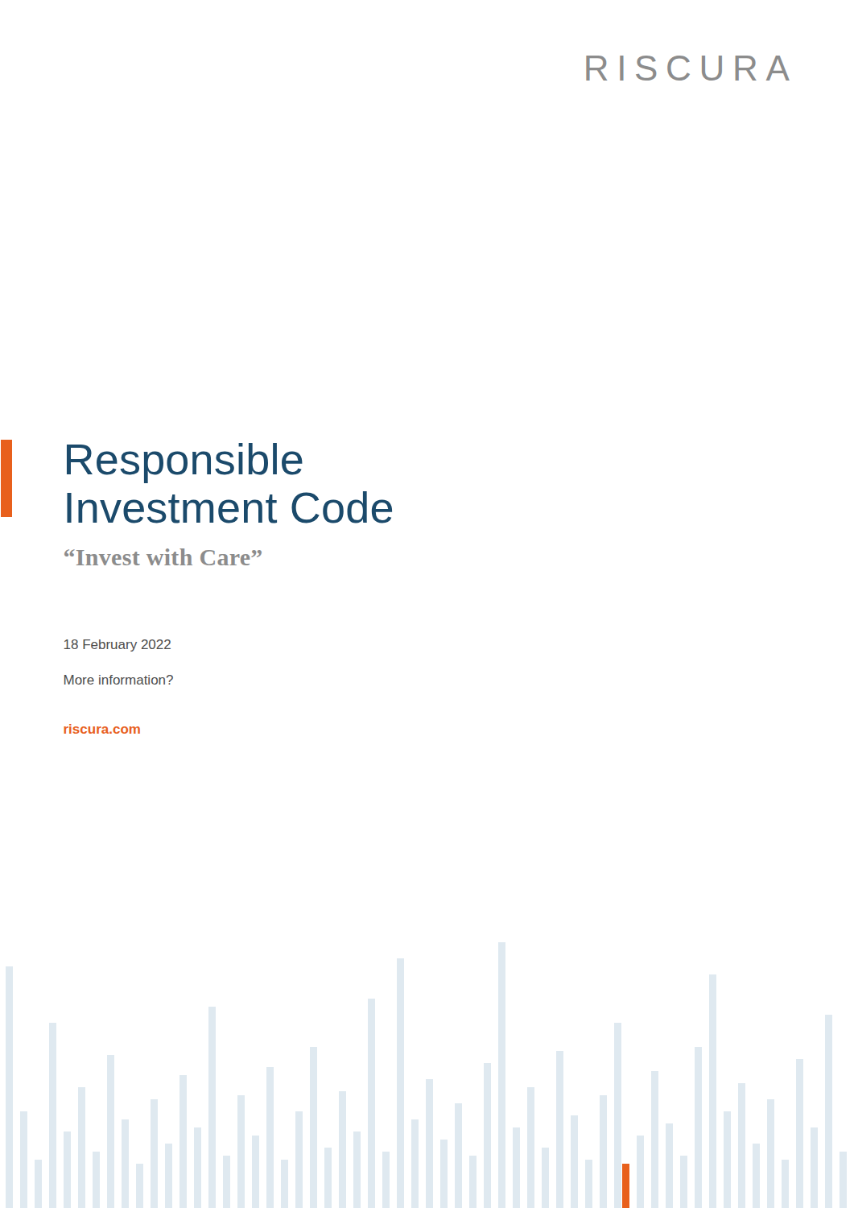RISCURA
Responsible
Investment Code
“Invest with Care”
18 February 2022
More information?
riscura.com